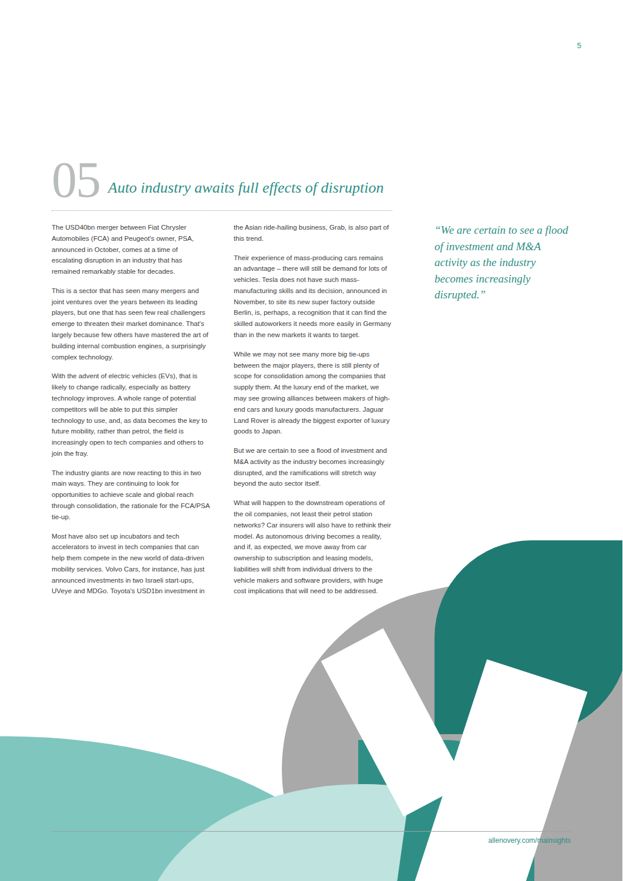5
05
Auto industry awaits full effects of disruption
The USD40bn merger between Fiat Chrysler Automobiles (FCA) and Peugeot's owner, PSA, announced in October, comes at a time of escalating disruption in an industry that has remained remarkably stable for decades.
This is a sector that has seen many mergers and joint ventures over the years between its leading players, but one that has seen few real challengers emerge to threaten their market dominance. That's largely because few others have mastered the art of building internal combustion engines, a surprisingly complex technology.
With the advent of electric vehicles (EVs), that is likely to change radically, especially as battery technology improves. A whole range of potential competitors will be able to put this simpler technology to use, and, as data becomes the key to future mobility, rather than petrol, the field is increasingly open to tech companies and others to join the fray.
The industry giants are now reacting to this in two main ways. They are continuing to look for opportunities to achieve scale and global reach through consolidation, the rationale for the FCA/PSA tie-up.
Most have also set up incubators and tech accelerators to invest in tech companies that can help them compete in the new world of data-driven mobility services. Volvo Cars, for instance, has just announced investments in two Israeli start-ups, UVeye and MDGo. Toyota's USD1bn investment in the Asian ride-hailing business, Grab, is also part of this trend.
Their experience of mass-producing cars remains an advantage – there will still be demand for lots of vehicles. Tesla does not have such mass-manufacturing skills and its decision, announced in November, to site its new super factory outside Berlin, is, perhaps, a recognition that it can find the skilled autoworkers it needs more easily in Germany than in the new markets it wants to target.
While we may not see many more big tie-ups between the major players, there is still plenty of scope for consolidation among the companies that supply them. At the luxury end of the market, we may see growing alliances between makers of high-end cars and luxury goods manufacturers. Jaguar Land Rover is already the biggest exporter of luxury goods to Japan.
But we are certain to see a flood of investment and M&A activity as the industry becomes increasingly disrupted, and the ramifications will stretch way beyond the auto sector itself.
What will happen to the downstream operations of the oil companies, not least their petrol station networks? Car insurers will also have to rethink their model. As autonomous driving becomes a reality, and if, as expected, we move away from car ownership to subscription and leasing models, liabilities will shift from individual drivers to the vehicle makers and software providers, with huge cost implications that will need to be addressed.
“We are certain to see a flood of investment and M&A activity as the industry becomes increasingly disrupted.”
allenovery.com/mainsights